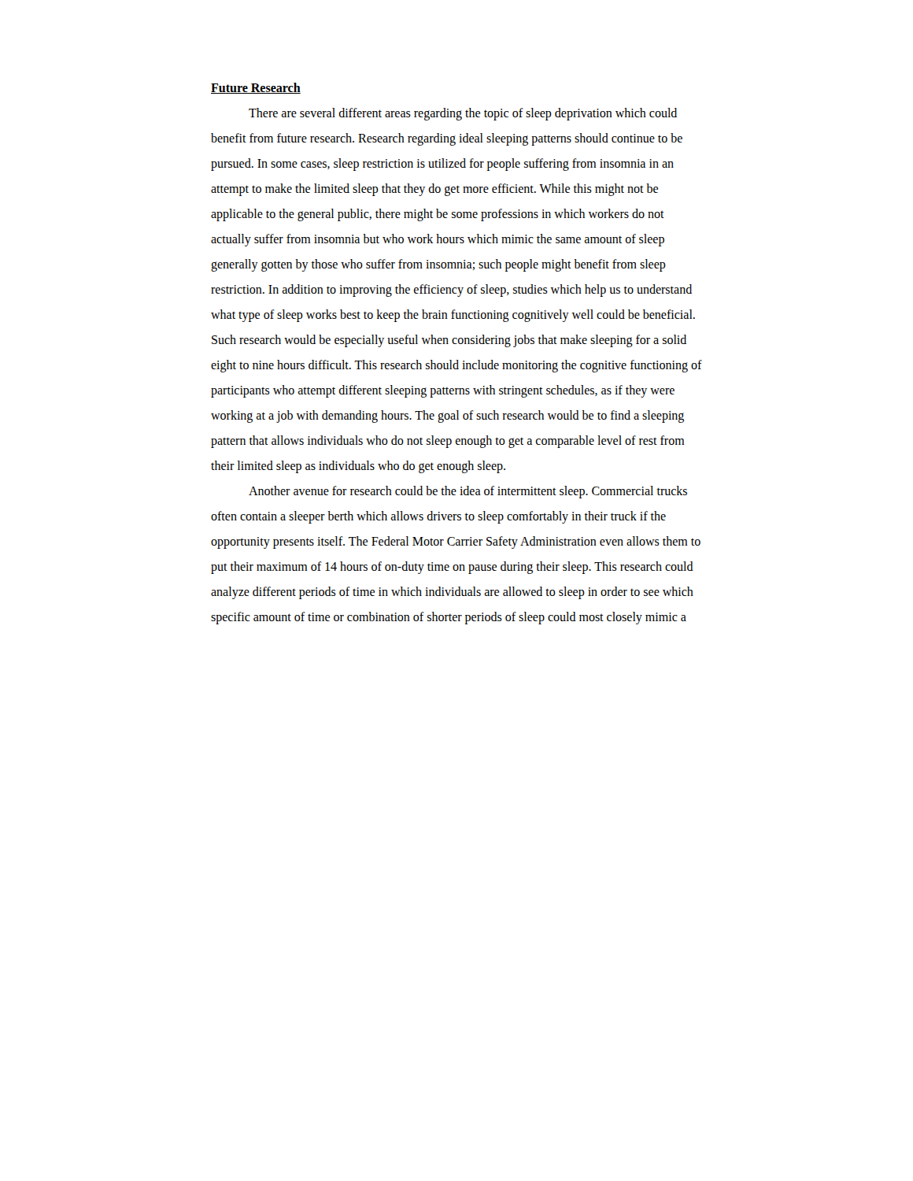Future Research
There are several different areas regarding the topic of sleep deprivation which could benefit from future research. Research regarding ideal sleeping patterns should continue to be pursued. In some cases, sleep restriction is utilized for people suffering from insomnia in an attempt to make the limited sleep that they do get more efficient. While this might not be applicable to the general public, there might be some professions in which workers do not actually suffer from insomnia but who work hours which mimic the same amount of sleep generally gotten by those who suffer from insomnia; such people might benefit from sleep restriction. In addition to improving the efficiency of sleep, studies which help us to understand what type of sleep works best to keep the brain functioning cognitively well could be beneficial. Such research would be especially useful when considering jobs that make sleeping for a solid eight to nine hours difficult. This research should include monitoring the cognitive functioning of participants who attempt different sleeping patterns with stringent schedules, as if they were working at a job with demanding hours. The goal of such research would be to find a sleeping pattern that allows individuals who do not sleep enough to get a comparable level of rest from their limited sleep as individuals who do get enough sleep.
Another avenue for research could be the idea of intermittent sleep. Commercial trucks often contain a sleeper berth which allows drivers to sleep comfortably in their truck if the opportunity presents itself. The Federal Motor Carrier Safety Administration even allows them to put their maximum of 14 hours of on-duty time on pause during their sleep. This research could analyze different periods of time in which individuals are allowed to sleep in order to see which specific amount of time or combination of shorter periods of sleep could most closely mimic a